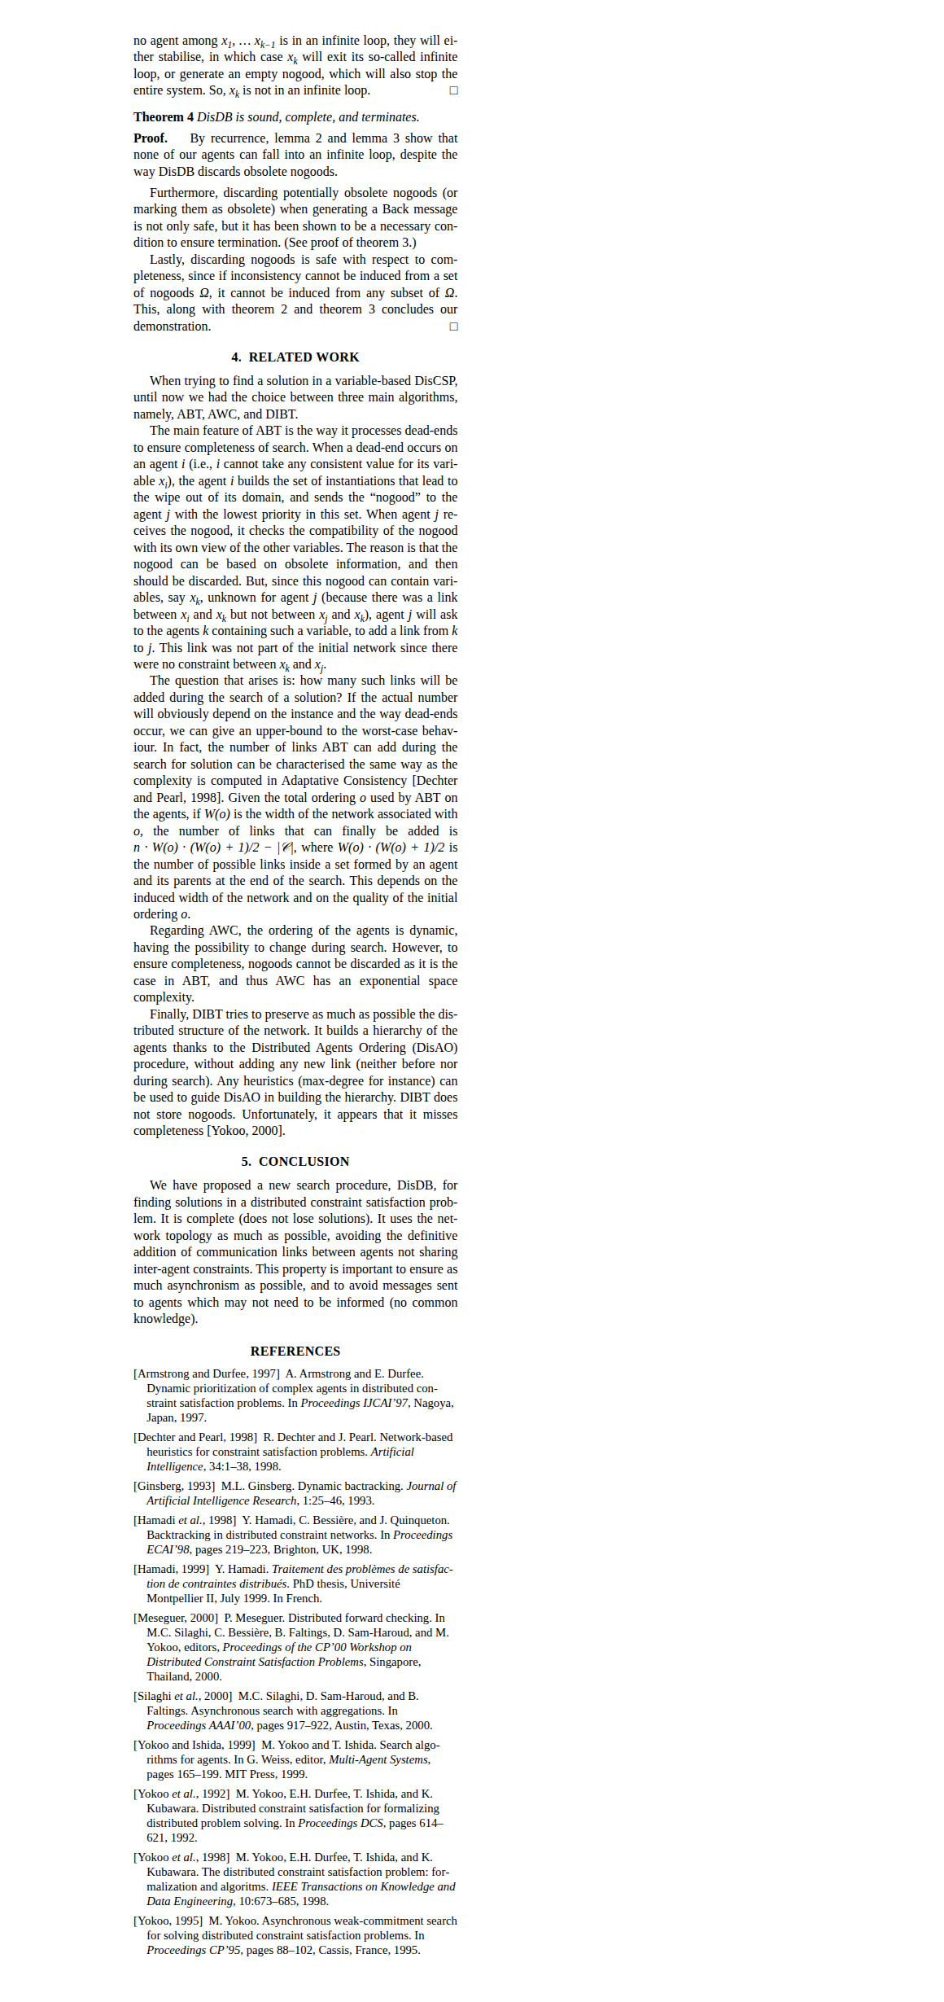no agent among x1, … xk−1 is in an infinite loop, they will either stabilise, in which case xk will exit its so-called infinite loop, or generate an empty nogood, which will also stop the entire system. So, xk is not in an infinite loop.
Theorem 4 DisDB is sound, complete, and terminates.
Proof. By recurrence, lemma 2 and lemma 3 show that none of our agents can fall into an infinite loop, despite the way DisDB discards obsolete nogoods.
Furthermore, discarding potentially obsolete nogoods (or marking them as obsolete) when generating a Back message is not only safe, but it has been shown to be a necessary condition to ensure termination. (See proof of theorem 3.)
Lastly, discarding nogoods is safe with respect to completeness, since if inconsistency cannot be induced from a set of nogoods Ω, it cannot be induced from any subset of Ω. This, along with theorem 2 and theorem 3 concludes our demonstration.
4. Related Work
When trying to find a solution in a variable-based DisCSP, until now we had the choice between three main algorithms, namely, ABT, AWC, and DIBT.
The main feature of ABT is the way it processes dead-ends to ensure completeness of search. When a dead-end occurs on an agent i (i.e., i cannot take any consistent value for its variable xi), the agent i builds the set of instantiations that lead to the wipe out of its domain, and sends the “nogood” to the agent j with the lowest priority in this set. When agent j receives the nogood, it checks the compatibility of the nogood with its own view of the other variables. The reason is that the nogood can be based on obsolete information, and then should be discarded. But, since this nogood can contain variables, say xk, unknown for agent j (because there was a link between xi and xk but not between xj and xk), agent j will ask to the agents k containing such a variable, to add a link from k to j. This link was not part of the initial network since there were no constraint between xk and xj.
The question that arises is: how many such links will be added during the search of a solution? If the actual number will obviously depend on the instance and the way dead-ends occur, we can give an upper-bound to the worst-case behaviour. In fact, the number of links ABT can add during the search for solution can be characterised the same way as the complexity is computed in Adaptative Consistency [Dechter and Pearl, 1998]. Given the total ordering o used by ABT on the agents, if W(o) is the width of the network associated with o, the number of links that can finally be added is n · W(o) · (W(o) + 1)/2 − |𝒞|, where W(o) · (W(o) + 1)/2 is the number of possible links inside a set formed by an agent and its parents at the end of the search. This depends on the induced width of the network and on the quality of the initial ordering o.
Regarding AWC, the ordering of the agents is dynamic, having the possibility to change during search. However, to ensure completeness, nogoods cannot be discarded as it is the case in ABT, and thus AWC has an exponential space complexity.
Finally, DIBT tries to preserve as much as possible the distributed structure of the network. It builds a hierarchy of the agents thanks to the Distributed Agents Ordering (DisAO) procedure, without adding any new link (neither before nor during search). Any heuristics (max-degree for instance) can be used to guide DisAO in building the hierarchy. DIBT does not store nogoods. Unfortunately, it appears that it misses completeness [Yokoo, 2000].
5. Conclusion
We have proposed a new search procedure, DisDB, for finding solutions in a distributed constraint satisfaction problem. It is complete (does not lose solutions). It uses the network topology as much as possible, avoiding the definitive addition of communication links between agents not sharing inter-agent constraints. This property is important to ensure as much asynchronism as possible, and to avoid messages sent to agents which may not need to be informed (no common knowledge).
References
[Armstrong and Durfee, 1997] A. Armstrong and E. Durfee. Dynamic prioritization of complex agents in distributed constraint satisfaction problems. In Proceedings IJCAI’97, Nagoya, Japan, 1997.
[Dechter and Pearl, 1998] R. Dechter and J. Pearl. Network-based heuristics for constraint satisfaction problems. Artificial Intelligence, 34:1–38, 1998.
[Ginsberg, 1993] M.L. Ginsberg. Dynamic bactracking. Journal of Artificial Intelligence Research, 1:25–46, 1993.
[Hamadi et al., 1998] Y. Hamadi, C. Bessière, and J. Quinqueton. Backtracking in distributed constraint networks. In Proceedings ECAI’98, pages 219–223, Brighton, UK, 1998.
[Hamadi, 1999] Y. Hamadi. Traitement des problèmes de satisfaction de contraintes distribués. PhD thesis, Université Montpellier II, July 1999. In French.
[Meseguer, 2000] P. Meseguer. Distributed forward checking. In M.C. Silaghi, C. Bessière, B. Faltings, D. Sam-Haroud, and M. Yokoo, editors, Proceedings of the CP’00 Workshop on Distributed Constraint Satisfaction Problems, Singapore, Thailand, 2000.
[Silaghi et al., 2000] M.C. Silaghi, D. Sam-Haroud, and B. Faltings. Asynchronous search with aggregations. In Proceedings AAAI’00, pages 917–922, Austin, Texas, 2000.
[Yokoo and Ishida, 1999] M. Yokoo and T. Ishida. Search algorithms for agents. In G. Weiss, editor, Multi-Agent Systems, pages 165–199. MIT Press, 1999.
[Yokoo et al., 1992] M. Yokoo, E.H. Durfee, T. Ishida, and K. Kubawara. Distributed constraint satisfaction for formalizing distributed problem solving. In Proceedings DCS, pages 614–621, 1992.
[Yokoo et al., 1998] M. Yokoo, E.H. Durfee, T. Ishida, and K. Kubawara. The distributed constraint satisfaction problem: formalization and algoritms. IEEE Transactions on Knowledge and Data Engineering, 10:673–685, 1998.
[Yokoo, 1995] M. Yokoo. Asynchronous weak-commitment search for solving distributed constraint satisfaction problems. In Proceedings CP’95, pages 88–102, Cassis, France, 1995.